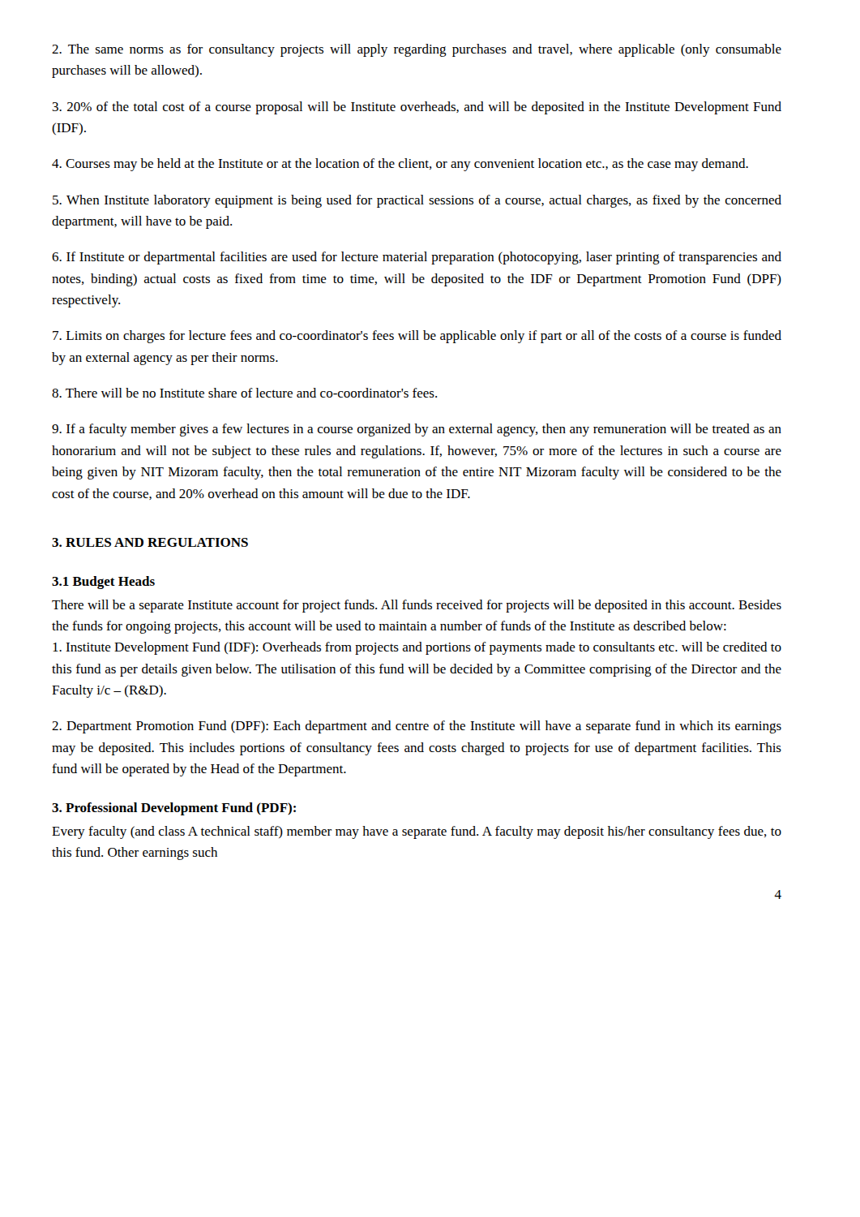2. The same norms as for consultancy projects will apply regarding purchases and travel, where applicable (only consumable purchases will be allowed).
3. 20% of the total cost of a course proposal will be Institute overheads, and will be deposited in the Institute Development Fund (IDF).
4. Courses may be held at the Institute or at the location of the client, or any convenient location etc., as the case may demand.
5. When Institute laboratory equipment is being used for practical sessions of a course, actual charges, as fixed by the concerned department, will have to be paid.
6. If Institute or departmental facilities are used for lecture material preparation (photocopying, laser printing of transparencies and notes, binding) actual costs as fixed from time to time, will be deposited to the IDF or Department Promotion Fund (DPF) respectively.
7. Limits on charges for lecture fees and co-coordinator's fees will be applicable only if part or all of the costs of a course is funded by an external agency as per their norms.
8. There will be no Institute share of lecture and co-coordinator's fees.
9. If a faculty member gives a few lectures in a course organized by an external agency, then any remuneration will be treated as an honorarium and will not be subject to these rules and regulations. If, however, 75% or more of the lectures in such a course are being given by NIT Mizoram faculty, then the total remuneration of the entire NIT Mizoram faculty will be considered to be the cost of the course, and 20% overhead on this amount will be due to the IDF.
3. RULES AND REGULATIONS
3.1 Budget Heads
There will be a separate Institute account for project funds. All funds received for projects will be deposited in this account. Besides the funds for ongoing projects, this account will be used to maintain a number of funds of the Institute as described below:
1. Institute Development Fund (IDF): Overheads from projects and portions of payments made to consultants etc. will be credited to this fund as per details given below. The utilisation of this fund will be decided by a Committee comprising of the Director and the Faculty i/c – (R&D).
2. Department Promotion Fund (DPF): Each department and centre of the Institute will have a separate fund in which its earnings may be deposited. This includes portions of consultancy fees and costs charged to projects for use of department facilities. This fund will be operated by the Head of the Department.
3. Professional Development Fund (PDF):
Every faculty (and class A technical staff) member may have a separate fund. A faculty may deposit his/her consultancy fees due, to this fund. Other earnings such
4